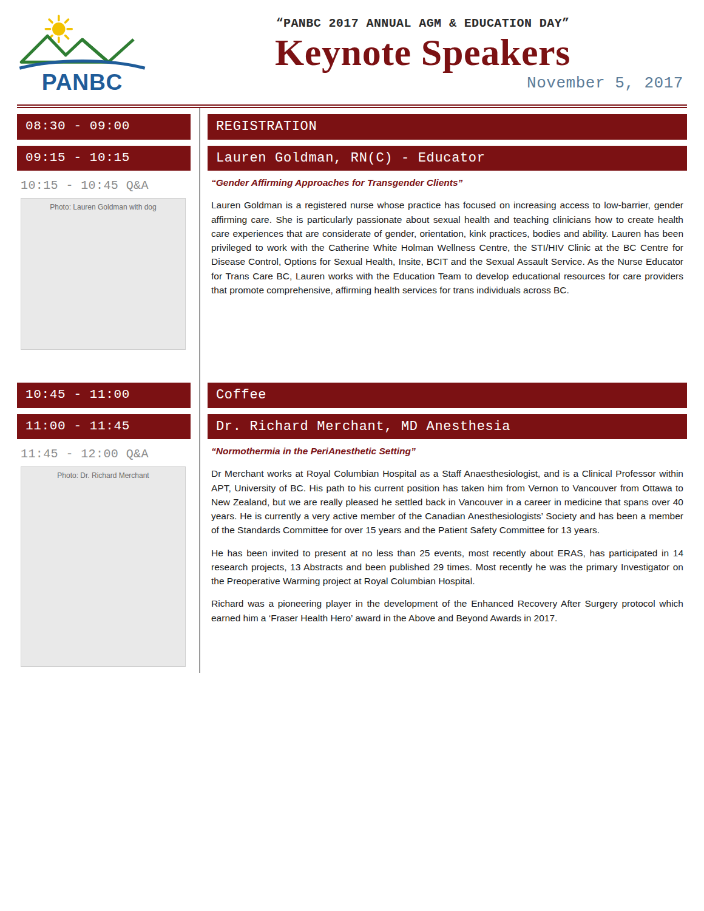PANBC
“PANBC 2017 Annual AGM & Education Day”
Keynote Speakers
November 5, 2017
08:30 - 09:00
Registration
09:15 - 10:15
Lauren Goldman, RN(C) - Educator
10:15 - 10:45 Q&A
Photo: Lauren Goldman with dog
“Gender Affirming Approaches for Transgender Clients”
Lauren Goldman is a registered nurse whose practice has focused on increasing access to low-barrier, gender affirming care. She is particularly passionate about sexual health and teaching clinicians how to create health care experiences that are considerate of gender, orientation, kink practices, bodies and ability. Lauren has been privileged to work with the Catherine White Holman Wellness Centre, the STI/HIV Clinic at the BC Centre for Disease Control, Options for Sexual Health, Insite, BCIT and the Sexual Assault Service. As the Nurse Educator for Trans Care BC, Lauren works with the Education Team to develop educational resources for care providers that promote comprehensive, affirming health services for trans individuals across BC.
10:45 - 11:00
Coffee
11:00 - 11:45
Dr. Richard Merchant, MD Anesthesia
11:45 - 12:00 Q&A
Photo: Dr. Richard Merchant
“Normothermia in the PeriAnesthetic Setting”
Dr Merchant works at Royal Columbian Hospital as a Staff Anaesthesiologist, and is a Clinical Professor within APT, University of BC. His path to his current position has taken him from Vernon to Vancouver from Ottawa to New Zealand, but we are really pleased he settled back in Vancouver in a career in medicine that spans over 40 years. He is currently a very active member of the Canadian Anesthesiologists’ Society and has been a member of the Standards Committee for over 15 years and the Patient Safety Committee for 13 years.
He has been invited to present at no less than 25 events, most recently about ERAS, has participated in 14 research projects, 13 Abstracts and been published 29 times. Most recently he was the primary Investigator on the Preoperative Warming project at Royal Columbian Hospital.
Richard was a pioneering player in the development of the Enhanced Recovery After Surgery protocol which earned him a ‘Fraser Health Hero’ award in the Above and Beyond Awards in 2017.